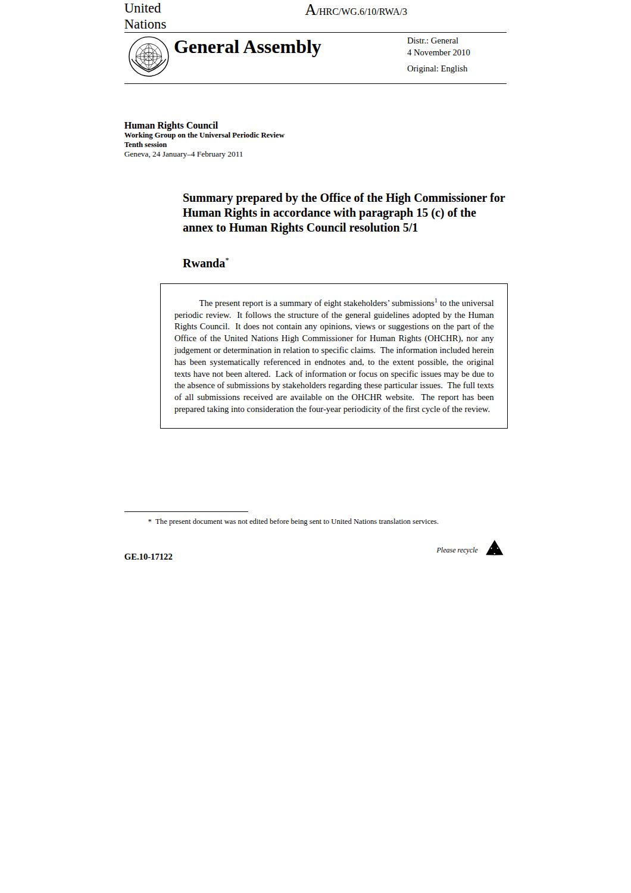| United Nations | A /HRC/WG.6/10/RWA/3 |
| | General Assembly | Distr.: General 4 November 2010 Original: English |
Human Rights Council
Working Group on the Universal Periodic Review
Tenth session
Geneva, 24 January–4 February 2011
Summary prepared by the Office of the High Commissioner for Human Rights in accordance with paragraph 15 (c) of the annex to Human Rights Council resolution 5/1
Rwanda*
The present report is a summary of eight stakeholders’ submissions1 to the universal periodic review. It follows the structure of the general guidelines adopted by the Human Rights Council. It does not contain any opinions, views or suggestions on the part of the Office of the United Nations High Commissioner for Human Rights (OHCHR), nor any judgement or determination in relation to specific claims. The information included herein has been systematically referenced in endnotes and, to the extent possible, the original texts have not been altered. Lack of information or focus on specific issues may be due to the absence of submissions by stakeholders regarding these particular issues. The full texts of all submissions received are available on the OHCHR website. The report has been prepared taking into consideration the four-year periodicity of the first cycle of the review.
* The present document was not edited before being sent to United Nations translation services.
| GE.10-17122 | Please recycle |